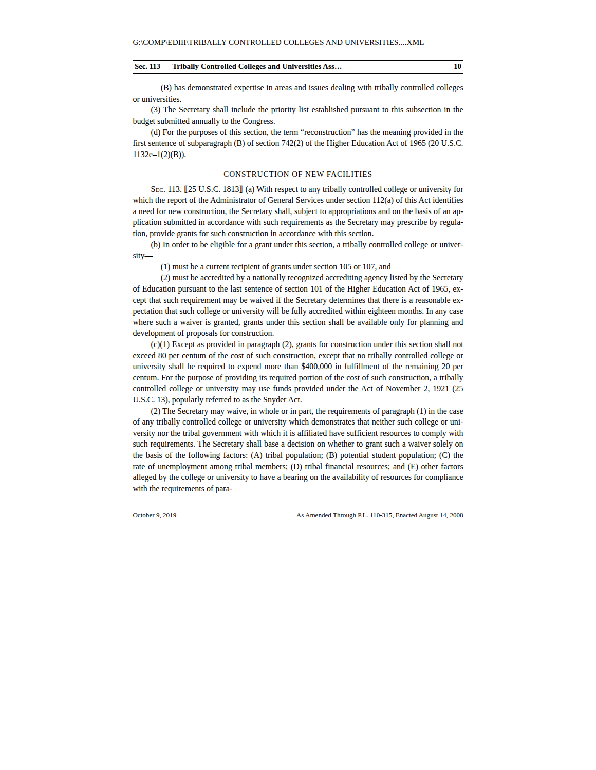G:\COMP\EDIII\TRIBALLY CONTROLLED COLLEGES AND UNIVERSITIES....XML
Sec. 113 Tribally Controlled Colleges and Universities Ass… 10
(B) has demonstrated expertise in areas and issues dealing with tribally controlled colleges or universities.
(3) The Secretary shall include the priority list established pursuant to this subsection in the budget submitted annually to the Congress.
(d) For the purposes of this section, the term “reconstruction” has the meaning provided in the first sentence of subparagraph (B) of section 742(2) of the Higher Education Act of 1965 (20 U.S.C. 1132e–1(2)(B)).
CONSTRUCTION OF NEW FACILITIES
Sec. 113. ⟦25 U.S.C. 1813⟧ (a) With respect to any tribally controlled college or university for which the report of the Administrator of General Services under section 112(a) of this Act identifies a need for new construction, the Secretary shall, subject to appropriations and on the basis of an application submitted in accordance with such requirements as the Secretary may prescribe by regulation, provide grants for such construction in accordance with this section.
(b) In order to be eligible for a grant under this section, a tribally controlled college or university—
(1) must be a current recipient of grants under section 105 or 107, and
(2) must be accredited by a nationally recognized accrediting agency listed by the Secretary of Education pursuant to the last sentence of section 101 of the Higher Education Act of 1965, except that such requirement may be waived if the Secretary determines that there is a reasonable expectation that such college or university will be fully accredited within eighteen months. In any case where such a waiver is granted, grants under this section shall be available only for planning and development of proposals for construction.
(c)(1) Except as provided in paragraph (2), grants for construction under this section shall not exceed 80 per centum of the cost of such construction, except that no tribally controlled college or university shall be required to expend more than $400,000 in fulfillment of the remaining 20 per centum. For the purpose of providing its required portion of the cost of such construction, a tribally controlled college or university may use funds provided under the Act of November 2, 1921 (25 U.S.C. 13), popularly referred to as the Snyder Act.
(2) The Secretary may waive, in whole or in part, the requirements of paragraph (1) in the case of any tribally controlled college or university which demonstrates that neither such college or university nor the tribal government with which it is affiliated have sufficient resources to comply with such requirements. The Secretary shall base a decision on whether to grant such a waiver solely on the basis of the following factors: (A) tribal population; (B) potential student population; (C) the rate of unemployment among tribal members; (D) tribal financial resources; and (E) other factors alleged by the college or university to have a bearing on the availability of resources for compliance with the requirements of para-
October 9, 2019
As Amended Through P.L. 110-315, Enacted August 14, 2008